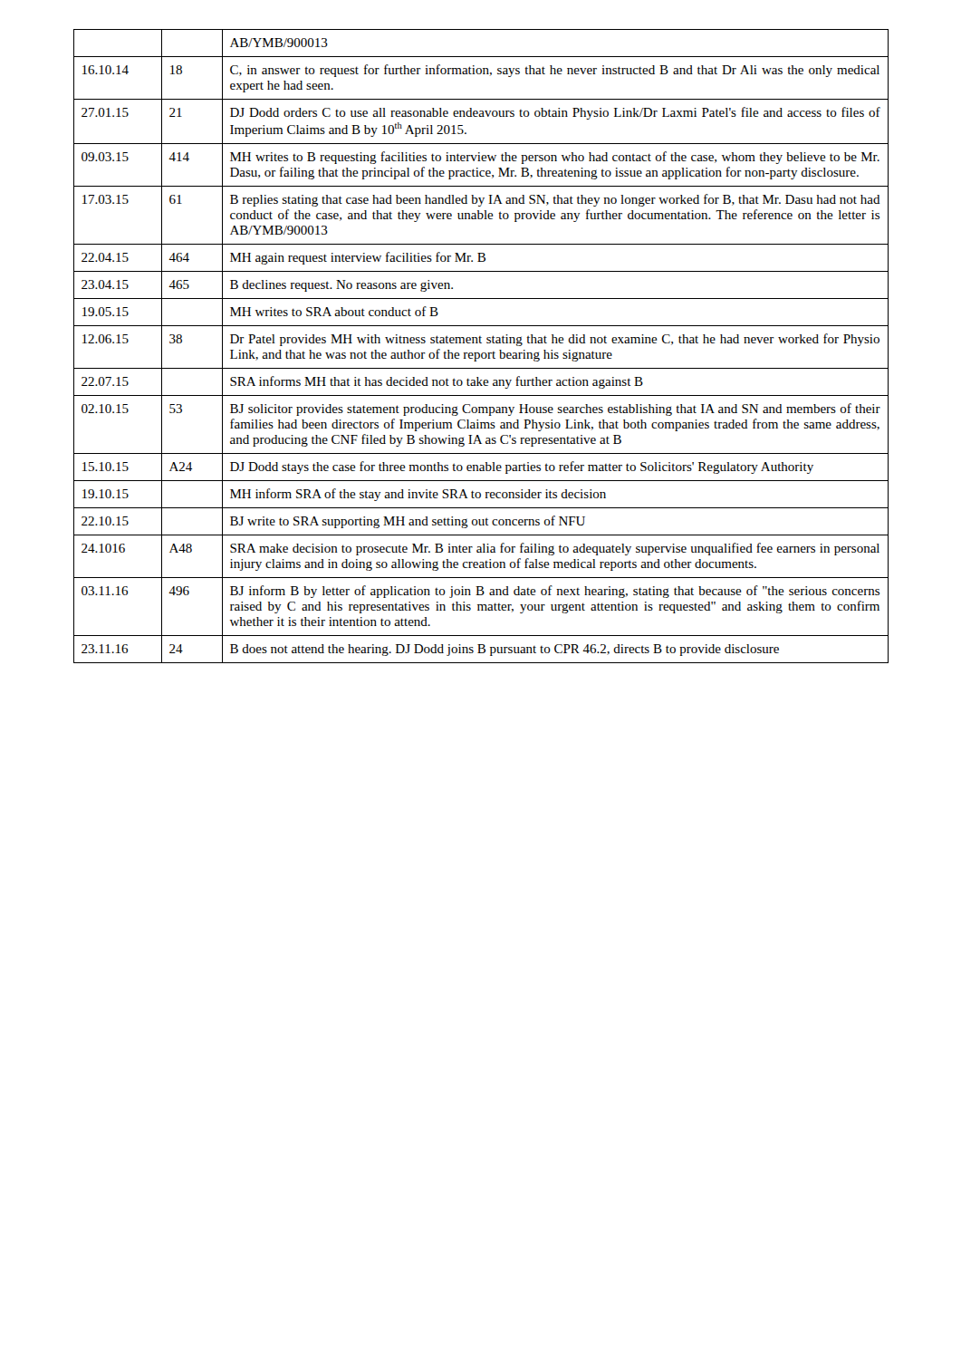| | | AB/YMB/900013 |
| 16.10.14 | 18 | C, in answer to request for further information, says that he never instructed B and that Dr Ali was the only medical expert he had seen. |
| 27.01.15 | 21 | DJ Dodd orders C to use all reasonable endeavours to obtain Physio Link/Dr Laxmi Patel's file and access to files of Imperium Claims and B by 10 th April 2015. |
| 09.03.15 | 414 | MH writes to B requesting facilities to interview the person who had contact of the case, whom they believe to be Mr. Dasu, or failing that the principal of the practice, Mr. B, threatening to issue an application for non-party disclosure. |
| 17.03.15 | 61 | B replies stating that case had been handled by IA and SN, that they no longer worked for B, that Mr. Dasu had not had conduct of the case, and that they were unable to provide any further documentation. The reference on the letter is AB/YMB/900013 |
| 22.04.15 | 464 | MH again request interview facilities for Mr. B |
| 23.04.15 | 465 | B declines request. No reasons are given. |
| 19.05.15 | | MH writes to SRA about conduct of B |
| 12.06.15 | 38 | Dr Patel provides MH with witness statement stating that he did not examine C, that he had never worked for Physio Link, and that he was not the author of the report bearing his signature |
| 22.07.15 | | SRA informs MH that it has decided not to take any further action against B |
| 02.10.15 | 53 | BJ solicitor provides statement producing Company House searches establishing that IA and SN and members of their families had been directors of Imperium Claims and Physio Link, that both companies traded from the same address, and producing the CNF filed by B showing IA as C's representative at B |
| 15.10.15 | A24 | DJ Dodd stays the case for three months to enable parties to refer matter to Solicitors' Regulatory Authority |
| 19.10.15 | | MH inform SRA of the stay and invite SRA to reconsider its decision |
| 22.10.15 | | BJ write to SRA supporting MH and setting out concerns of NFU |
| 24.1016 | A48 | SRA make decision to prosecute Mr. B inter alia for failing to adequately supervise unqualified fee earners in personal injury claims and in doing so allowing the creation of false medical reports and other documents. |
| 03.11.16 | 496 | BJ inform B by letter of application to join B and date of next hearing, stating that because of "the serious concerns raised by C and his representatives in this matter, your urgent attention is requested" and asking them to confirm whether it is their intention to attend. |
| 23.11.16 | 24 | B does not attend the hearing. DJ Dodd joins B pursuant to CPR 46.2, directs B to provide disclosure |